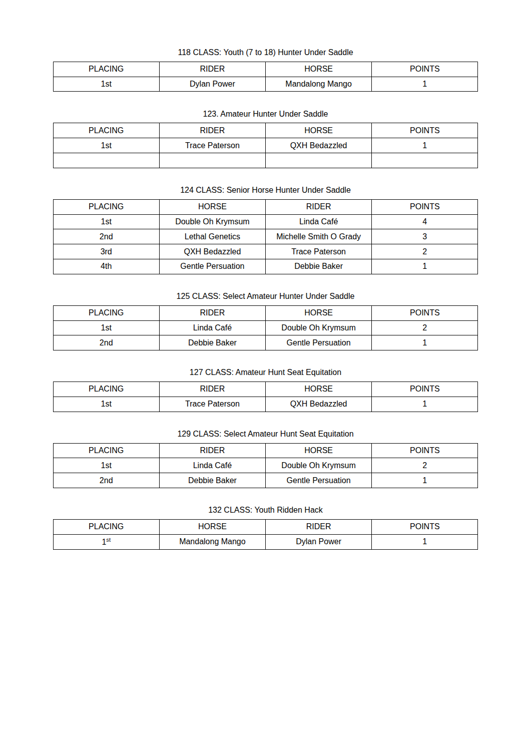118 CLASS: Youth (7 to 18) Hunter Under Saddle
| PLACING | RIDER | HORSE | POINTS |
| --- | --- | --- | --- |
| 1st | Dylan Power | Mandalong Mango | 1 |
123. Amateur Hunter Under Saddle
| PLACING | RIDER | HORSE | POINTS |
| --- | --- | --- | --- |
| 1st | Trace Paterson | QXH Bedazzled | 1 |
124 CLASS: Senior Horse Hunter Under Saddle
| PLACING | HORSE | RIDER | POINTS |
| --- | --- | --- | --- |
| 1st | Double Oh Krymsum | Linda Café | 4 |
| 2nd | Lethal Genetics | Michelle Smith O Grady | 3 |
| 3rd | QXH Bedazzled | Trace Paterson | 2 |
| 4th | Gentle Persuation | Debbie Baker | 1 |
125 CLASS: Select Amateur Hunter Under Saddle
| PLACING | RIDER | HORSE | POINTS |
| --- | --- | --- | --- |
| 1st | Linda Café | Double Oh Krymsum | 2 |
| 2nd | Debbie Baker | Gentle Persuation | 1 |
127 CLASS: Amateur Hunt Seat Equitation
| PLACING | RIDER | HORSE | POINTS |
| --- | --- | --- | --- |
| 1st | Trace Paterson | QXH Bedazzled | 1 |
129 CLASS: Select Amateur Hunt Seat Equitation
| PLACING | RIDER | HORSE | POINTS |
| --- | --- | --- | --- |
| 1st | Linda Café | Double Oh Krymsum | 2 |
| 2nd | Debbie Baker | Gentle Persuation | 1 |
132 CLASS: Youth Ridden Hack
| PLACING | HORSE | RIDER | POINTS |
| --- | --- | --- | --- |
| 1 st | Mandalong Mango | Dylan Power | 1 |